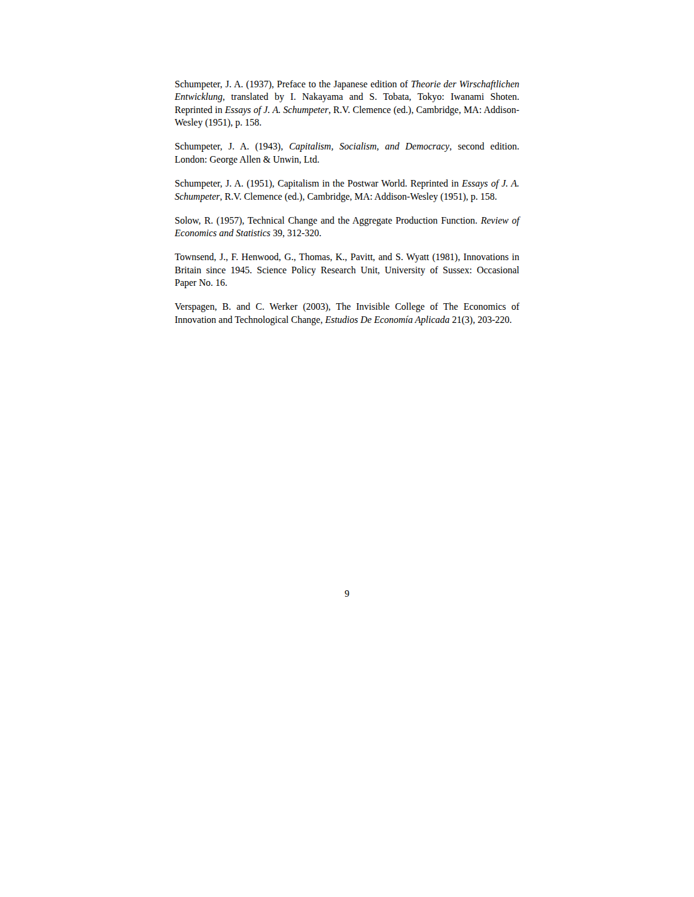Schumpeter, J. A. (1937), Preface to the Japanese edition of Theorie der Wirschaftlichen Entwicklung, translated by I. Nakayama and S. Tobata, Tokyo: Iwanami Shoten. Reprinted in Essays of J. A. Schumpeter, R.V. Clemence (ed.), Cambridge, MA: Addison-Wesley (1951), p. 158.
Schumpeter, J. A. (1943), Capitalism, Socialism, and Democracy, second edition. London: George Allen & Unwin, Ltd.
Schumpeter, J. A. (1951), Capitalism in the Postwar World. Reprinted in Essays of J. A. Schumpeter, R.V. Clemence (ed.), Cambridge, MA: Addison-Wesley (1951), p. 158.
Solow, R. (1957), Technical Change and the Aggregate Production Function. Review of Economics and Statistics 39, 312-320.
Townsend, J., F. Henwood, G., Thomas, K., Pavitt, and S. Wyatt (1981), Innovations in Britain since 1945. Science Policy Research Unit, University of Sussex: Occasional Paper No. 16.
Verspagen, B. and C. Werker (2003), The Invisible College of The Economics of Innovation and Technological Change, Estudios De Economía Aplicada 21(3), 203‑220.
9